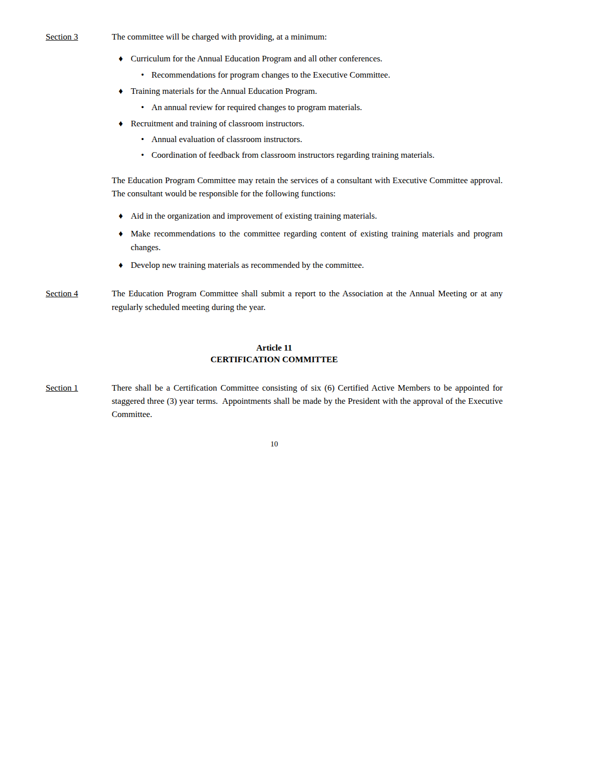Section 3
The committee will be charged with providing, at a minimum:
Curriculum for the Annual Education Program and all other conferences.
Recommendations for program changes to the Executive Committee.
Training materials for the Annual Education Program.
An annual review for required changes to program materials.
Recruitment and training of classroom instructors.
Annual evaluation of classroom instructors.
Coordination of feedback from classroom instructors regarding training materials.
The Education Program Committee may retain the services of a consultant with Executive Committee approval. The consultant would be responsible for the following functions:
Aid in the organization and improvement of existing training materials.
Make recommendations to the committee regarding content of existing training materials and program changes.
Develop new training materials as recommended by the committee.
Section 4
The Education Program Committee shall submit a report to the Association at the Annual Meeting or at any regularly scheduled meeting during the year.
Article 11
CERTIFICATION COMMITTEE
Section 1
There shall be a Certification Committee consisting of six (6) Certified Active Members to be appointed for staggered three (3) year terms. Appointments shall be made by the President with the approval of the Executive Committee.
10